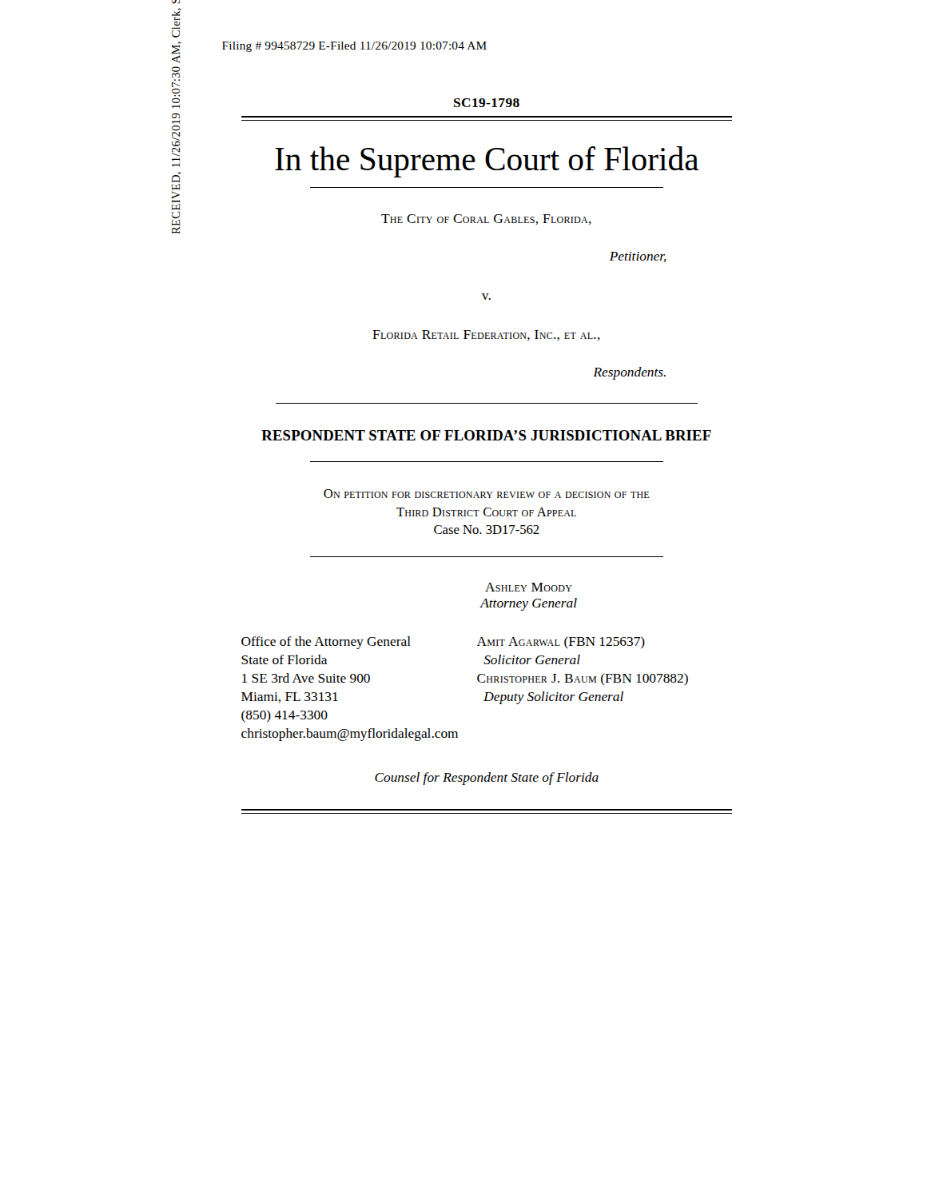Filing # 99458729 E-Filed 11/26/2019 10:07:04 AM
RECEIVED, 11/26/2019 10:07:30 AM, Clerk, Supreme Court
SC19-1798
In the Supreme Court of Florida
The City of Coral Gables, Florida,
Petitioner,
v.
Florida Retail Federation, Inc., et al.,
Respondents.
RESPONDENT STATE OF FLORIDA’S JURISDICTIONAL BRIEF
On petition for discretionary review of a decision of the
Third District Court of Appeal
Case No. 3D17-562
Ashley Moody
Attorney General
| Office of the Attorney General State of Florida 1 SE 3rd Ave Suite 900 Miami, FL 33131 (850) 414-3300 christopher.baum@myfloridalegal.com | Amit Agarwal (FBN 125637) Solicitor General Christopher J. Baum (FBN 1007882) Deputy Solicitor General |
Counsel for Respondent State of Florida